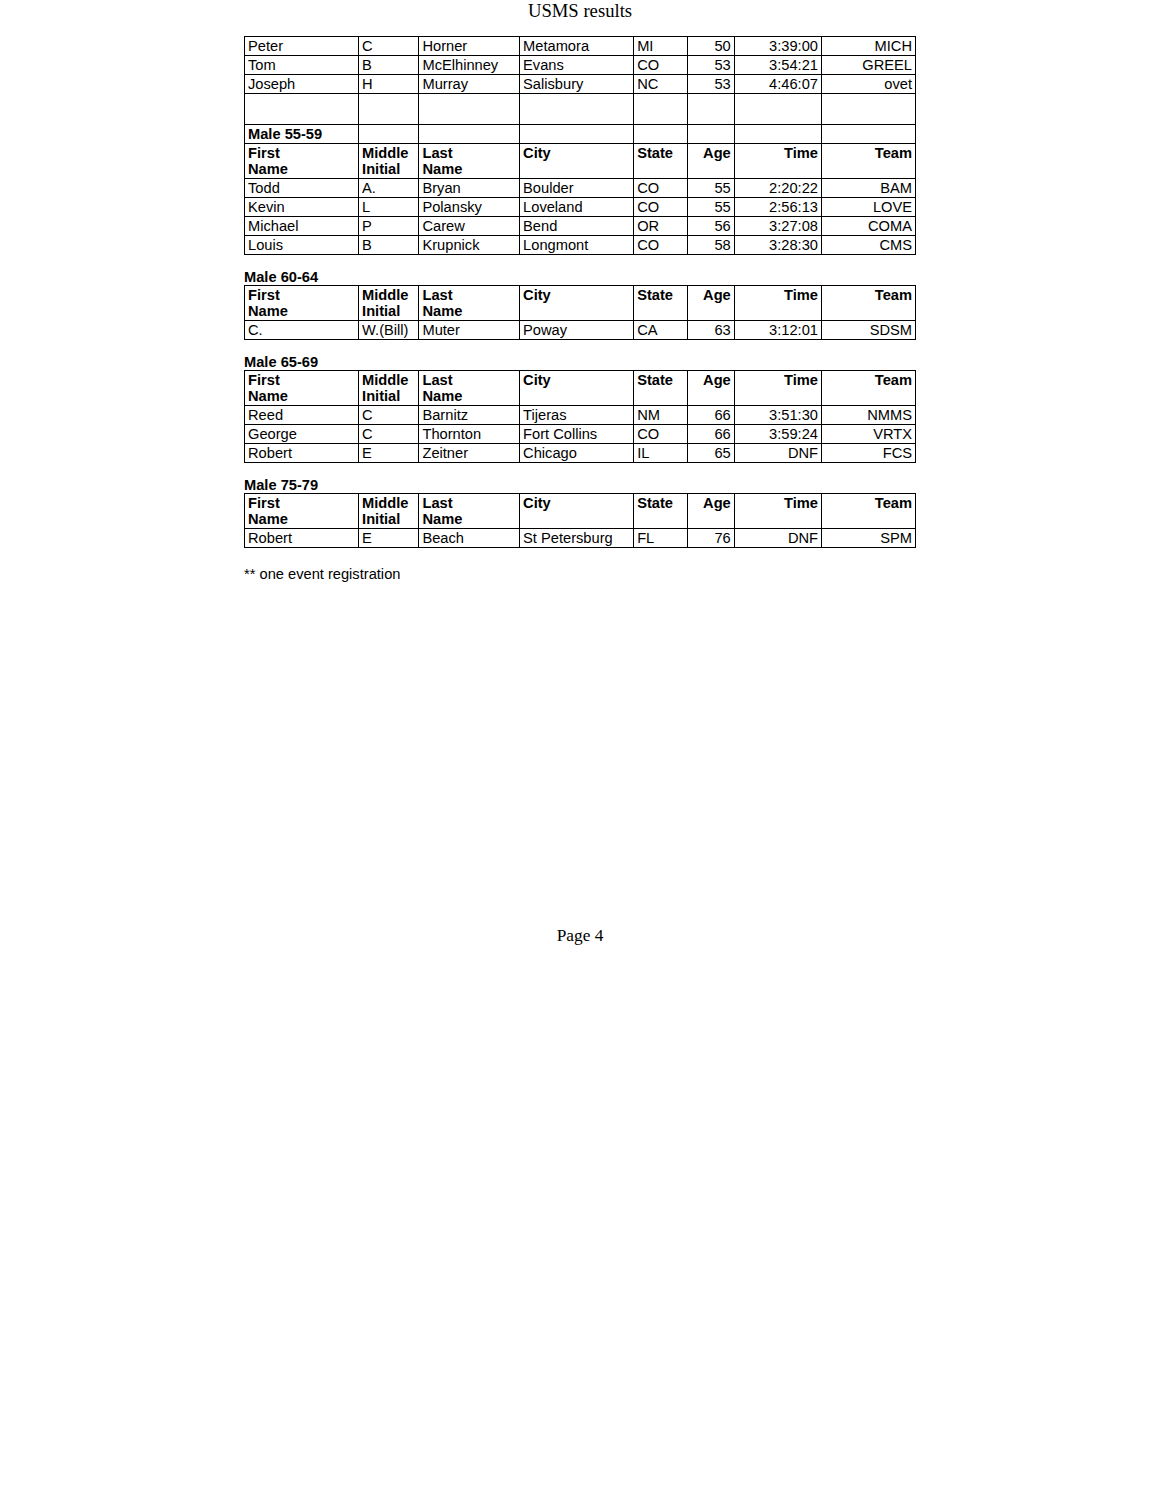USMS results
| Peter | C | Horner | Metamora | MI | 50 | 3:39:00 | MICH |
| Tom | B | McElhinney | Evans | CO | 53 | 3:54:21 | GREEL |
| Joseph | H | Murray | Salisbury | NC | 53 | 4:46:07 | ovet ** |
| Male 55-59 | | | | | | | |
| First Name | Middle Initial | Last Name | City | State | Age | Time | Team |
| Todd | A. | Bryan | Boulder | CO | 55 | 2:20:22 | BAM |
| Kevin | L | Polansky | Loveland | CO | 55 | 2:56:13 | LOVE |
| Michael | P | Carew | Bend | OR | 56 | 3:27:08 | COMA |
| Louis | B | Krupnick | Longmont | CO | 58 | 3:28:30 | CMS |
Male 60-64
| First Name | Middle Initial | Last Name | City | State | Age | Time | Team |
| C. | W.(Bill) | Muter | Poway | CA | 63 | 3:12:01 | SDSM |
Male 65-69
| First Name | Middle Initial | Last Name | City | State | Age | Time | Team |
| Reed | C | Barnitz | Tijeras | NM | 66 | 3:51:30 | NMMS |
| George | C | Thornton | Fort Collins | CO | 66 | 3:59:24 | VRTX |
| Robert | E | Zeitner | Chicago | IL | 65 | DNF | FCS |
Male 75-79
| First Name | Middle Initial | Last Name | City | State | Age | Time | Team |
| Robert | E | Beach | St Petersburg | FL | 76 | DNF | SPM |
** one event registration
Page 4